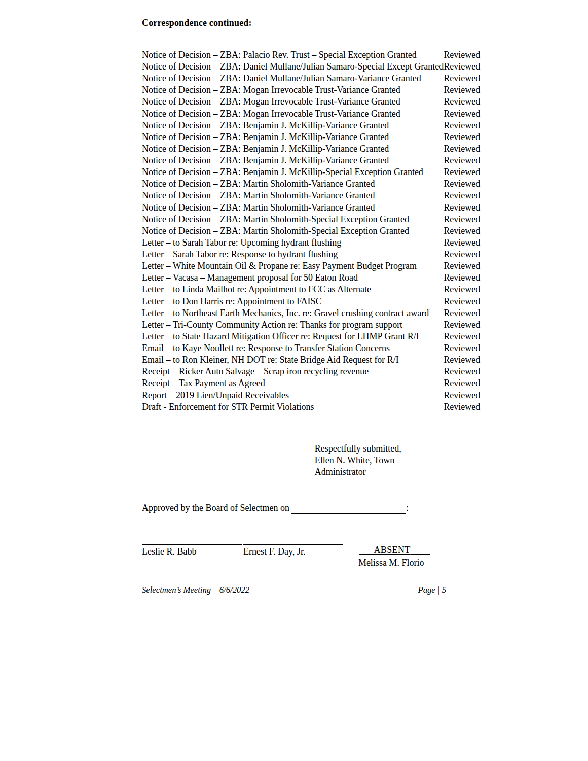Correspondence continued:
| Notice of Decision – ZBA: Palacio Rev. Trust – Special Exception Granted | Reviewed |
| Notice of Decision – ZBA: Daniel Mullane/Julian Samaro-Special Except Granted | Reviewed |
| Notice of Decision – ZBA: Daniel Mullane/Julian Samaro-Variance Granted | Reviewed |
| Notice of Decision – ZBA: Mogan Irrevocable Trust-Variance Granted | Reviewed |
| Notice of Decision – ZBA: Mogan Irrevocable Trust-Variance Granted | Reviewed |
| Notice of Decision – ZBA: Mogan Irrevocable Trust-Variance Granted | Reviewed |
| Notice of Decision – ZBA: Benjamin J. McKillip-Variance Granted | Reviewed |
| Notice of Decision – ZBA: Benjamin J. McKillip-Variance Granted | Reviewed |
| Notice of Decision – ZBA: Benjamin J. McKillip-Variance Granted | Reviewed |
| Notice of Decision – ZBA: Benjamin J. McKillip-Variance Granted | Reviewed |
| Notice of Decision – ZBA: Benjamin J. McKillip-Special Exception Granted | Reviewed |
| Notice of Decision – ZBA: Martin Sholomith-Variance Granted | Reviewed |
| Notice of Decision – ZBA: Martin Sholomith-Variance Granted | Reviewed |
| Notice of Decision – ZBA: Martin Sholomith-Variance Granted | Reviewed |
| Notice of Decision – ZBA: Martin Sholomith-Special Exception Granted | Reviewed |
| Notice of Decision – ZBA: Martin Sholomith-Special Exception Granted | Reviewed |
| Letter – to Sarah Tabor re: Upcoming hydrant flushing | Reviewed |
| Letter – Sarah Tabor re: Response to hydrant flushing | Reviewed |
| Letter – White Mountain Oil & Propane re: Easy Payment Budget Program | Reviewed |
| Letter – Vacasa – Management proposal for 50 Eaton Road | Reviewed |
| Letter – to Linda Mailhot re: Appointment to FCC as Alternate | Reviewed |
| Letter – to Don Harris re: Appointment to FAISC | Reviewed |
| Letter – to Northeast Earth Mechanics, Inc. re: Gravel crushing contract award | Reviewed |
| Letter – Tri-County Community Action re: Thanks for program support | Reviewed |
| Letter – to State Hazard Mitigation Officer re: Request for LHMP Grant R/I | Reviewed |
| Email – to Kaye Noullett re: Response to Transfer Station Concerns | Reviewed |
| Email – to Ron Kleiner, NH DOT re: State Bridge Aid Request for R/I | Reviewed |
| Receipt – Ricker Auto Salvage – Scrap iron recycling revenue | Reviewed |
| Receipt – Tax Payment as Agreed | Reviewed |
| Report – 2019 Lien/Unpaid Receivables | Reviewed |
| Draft - Enforcement for STR Permit Violations | Reviewed |
Respectfully submitted, Ellen N. White, Town Administrator
Approved by the Board of Selectmen on :
| Leslie R. Babb | Ernest F. Day, Jr. | ABSENT Melissa M. Florio |
Selectmen’s Meeting – 6/6/2022 Page | 5